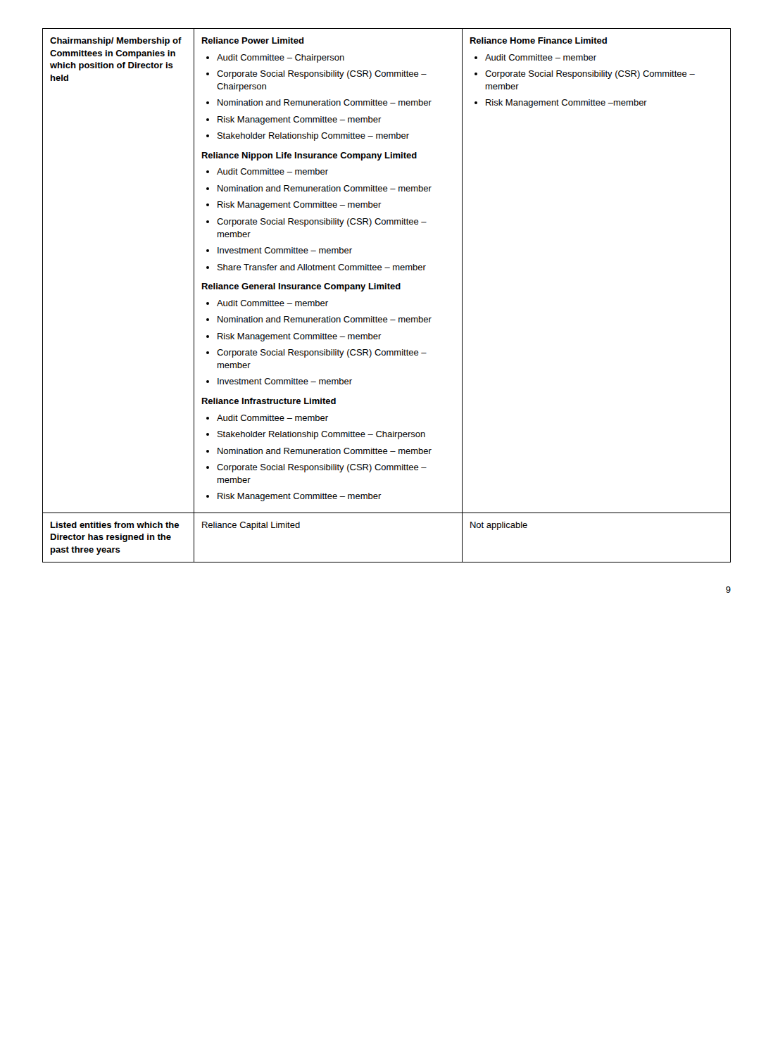| Chairmanship/ Membership of Committees in Companies in which position of Director is held | Reliance Power Limited Audit Committee – Chairperson Corporate Social Responsibility (CSR) Committee – Chairperson Nomination and Remuneration Committee – member Risk Management Committee – member Stakeholder Relationship Committee – member Reliance Nippon Life Insurance Company Limited Audit Committee – member Nomination and Remuneration Committee – member Risk Management Committee – member Corporate Social Responsibility (CSR) Committee – member Investment Committee – member Share Transfer and Allotment Committee – member Reliance General Insurance Company Limited Audit Committee – member Nomination and Remuneration Committee – member Risk Management Committee – member Corporate Social Responsibility (CSR) Committee – member Investment Committee – member Reliance Infrastructure Limited Audit Committee – member Stakeholder Relationship Committee – Chairperson Nomination and Remuneration Committee – member Corporate Social Responsibility (CSR) Committee – member Risk Management Committee – member | Reliance Home Finance Limited Audit Committee – member Corporate Social Responsibility (CSR) Committee – member Risk Management Committee –member |
| Listed entities from which the Director has resigned in the past three years | Reliance Capital Limited | Not applicable |
9